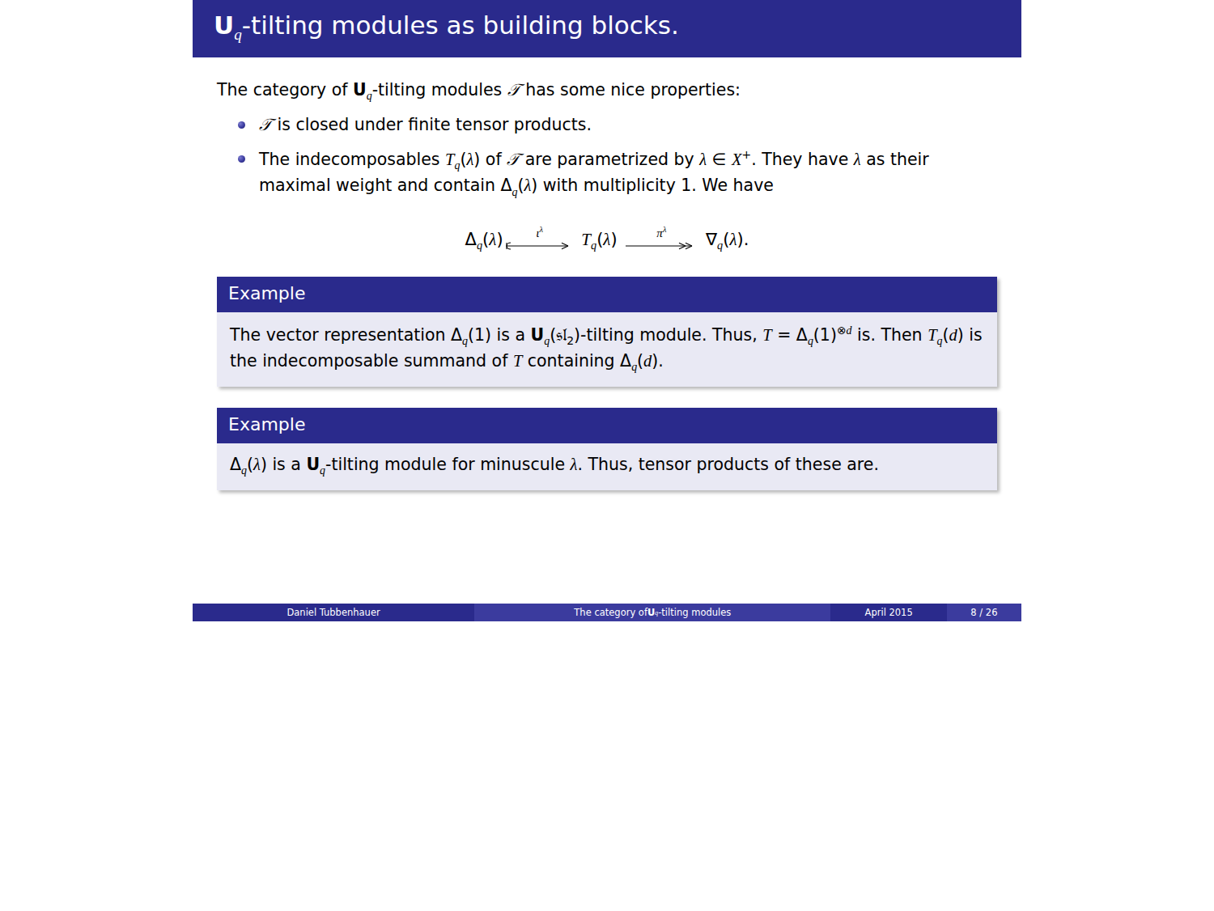Uq-tilting modules as building blocks.
The category of Uq-tilting modules 𝒯 has some nice properties:
𝒯 is closed under finite tensor products.
The indecomposables Tq(λ) of 𝒯 are parametrized by λ ∈ X+. They have λ as their maximal weight and contain Δq(λ) with multiplicity 1. We have
Δq(λ) ιλ Tq(λ) πλ ∇q(λ).
Example
The vector representation Δq(1) is a Uq(𝔰𝔩 2)-tilting module. Thus, T = Δq(1)⊗d is. Then Tq(d) is the indecomposable summand of T containing Δq(d).
Example
Δq(λ) is a Uq-tilting module for minuscule λ. Thus, tensor products of these are.
Daniel Tubbenhauer
The category of Uq-tilting modules
April 2015
8 / 26